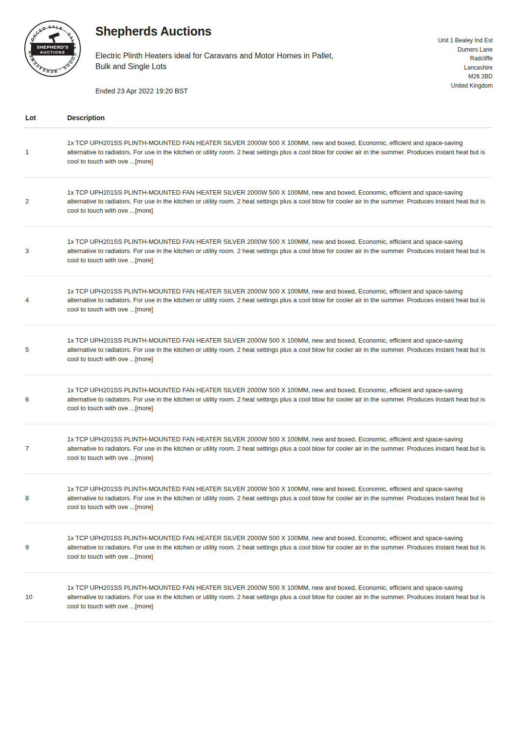FORCED SALE · SALVAGE GOODS · BEREAVEMENT SHEPHERD'S AUCTIONS
Shepherds Auctions
Electric Plinth Heaters ideal for Caravans and Motor Homes in Pallet, Bulk and Single Lots
Ended 23 Apr 2022 19:20 BST
Unit 1 Bealey Ind Est
Dumers Lane
Radcliffe
Lancashire
M26 2BD
United Kingdom
| Lot | Description |
| --- | --- |
| 1 | 1x TCP UPH201SS PLINTH-MOUNTED FAN HEATER SILVER 2000W 500 X 100MM, new and boxed, Economic, efficient and space-saving alternative to radiators. For use in the kitchen or utility room. 2 heat settings plus a cool blow for cooler air in the summer. Produces instant heat but is cool to touch with ove ...[more] |
| 2 | 1x TCP UPH201SS PLINTH-MOUNTED FAN HEATER SILVER 2000W 500 X 100MM, new and boxed, Economic, efficient and space-saving alternative to radiators. For use in the kitchen or utility room. 2 heat settings plus a cool blow for cooler air in the summer. Produces instant heat but is cool to touch with ove ...[more] |
| 3 | 1x TCP UPH201SS PLINTH-MOUNTED FAN HEATER SILVER 2000W 500 X 100MM, new and boxed, Economic, efficient and space-saving alternative to radiators. For use in the kitchen or utility room. 2 heat settings plus a cool blow for cooler air in the summer. Produces instant heat but is cool to touch with ove ...[more] |
| 4 | 1x TCP UPH201SS PLINTH-MOUNTED FAN HEATER SILVER 2000W 500 X 100MM, new and boxed, Economic, efficient and space-saving alternative to radiators. For use in the kitchen or utility room. 2 heat settings plus a cool blow for cooler air in the summer. Produces instant heat but is cool to touch with ove ...[more] |
| 5 | 1x TCP UPH201SS PLINTH-MOUNTED FAN HEATER SILVER 2000W 500 X 100MM, new and boxed, Economic, efficient and space-saving alternative to radiators. For use in the kitchen or utility room. 2 heat settings plus a cool blow for cooler air in the summer. Produces instant heat but is cool to touch with ove ...[more] |
| 6 | 1x TCP UPH201SS PLINTH-MOUNTED FAN HEATER SILVER 2000W 500 X 100MM, new and boxed, Economic, efficient and space-saving alternative to radiators. For use in the kitchen or utility room. 2 heat settings plus a cool blow for cooler air in the summer. Produces instant heat but is cool to touch with ove ...[more] |
| 7 | 1x TCP UPH201SS PLINTH-MOUNTED FAN HEATER SILVER 2000W 500 X 100MM, new and boxed, Economic, efficient and space-saving alternative to radiators. For use in the kitchen or utility room. 2 heat settings plus a cool blow for cooler air in the summer. Produces instant heat but is cool to touch with ove ...[more] |
| 8 | 1x TCP UPH201SS PLINTH-MOUNTED FAN HEATER SILVER 2000W 500 X 100MM, new and boxed, Economic, efficient and space-saving alternative to radiators. For use in the kitchen or utility room. 2 heat settings plus a cool blow for cooler air in the summer. Produces instant heat but is cool to touch with ove ...[more] |
| 9 | 1x TCP UPH201SS PLINTH-MOUNTED FAN HEATER SILVER 2000W 500 X 100MM, new and boxed, Economic, efficient and space-saving alternative to radiators. For use in the kitchen or utility room. 2 heat settings plus a cool blow for cooler air in the summer. Produces instant heat but is cool to touch with ove ...[more] |
| 10 | 1x TCP UPH201SS PLINTH-MOUNTED FAN HEATER SILVER 2000W 500 X 100MM, new and boxed, Economic, efficient and space-saving alternative to radiators. For use in the kitchen or utility room. 2 heat settings plus a cool blow for cooler air in the summer. Produces instant heat but is cool to touch with ove ...[more] |